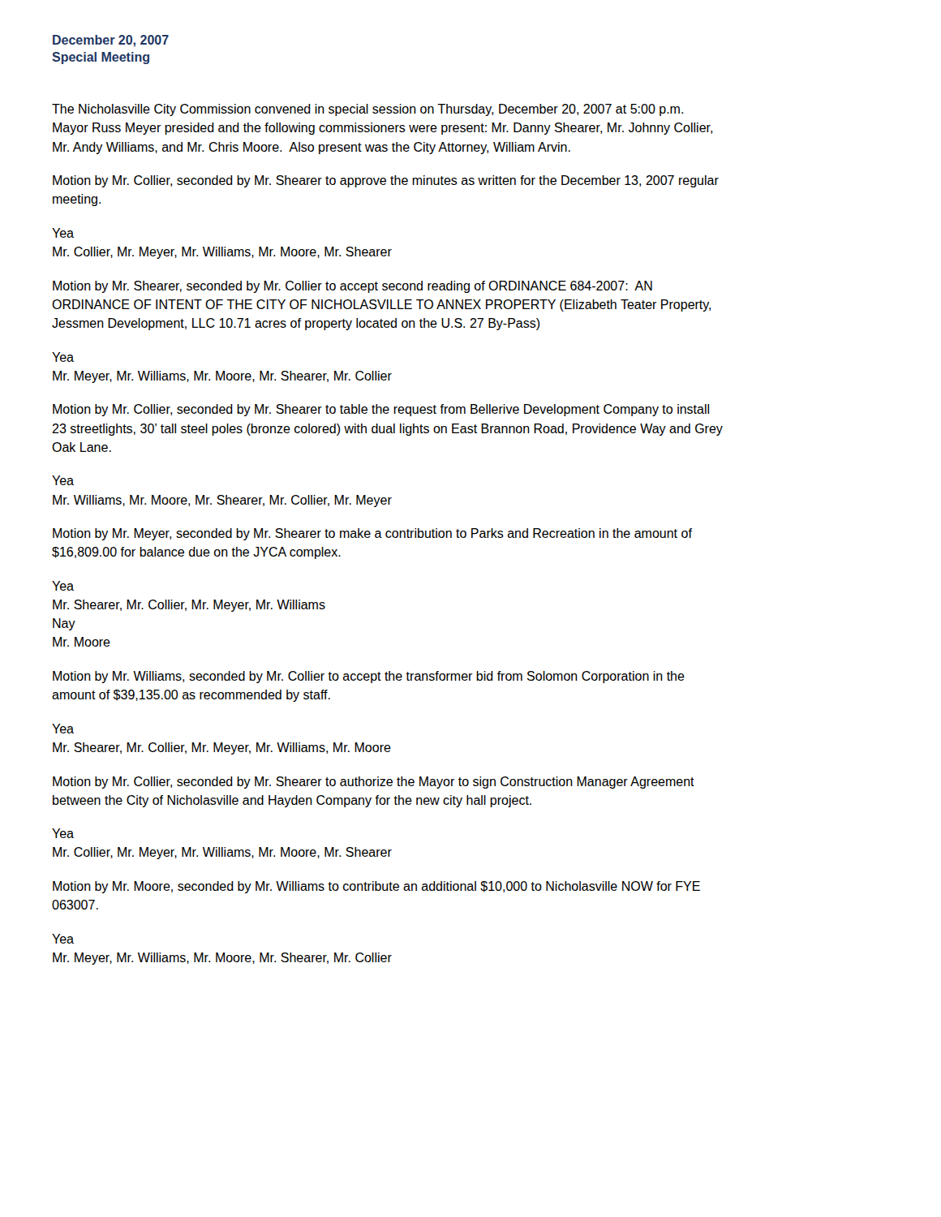December 20, 2007 Special Meeting
The Nicholasville City Commission convened in special session on Thursday, December 20, 2007 at 5:00 p.m. Mayor Russ Meyer presided and the following commissioners were present: Mr. Danny Shearer, Mr. Johnny Collier, Mr. Andy Williams, and Mr. Chris Moore. Also present was the City Attorney, William Arvin.
Motion by Mr. Collier, seconded by Mr. Shearer to approve the minutes as written for the December 13, 2007 regular meeting.
Yea Mr. Collier, Mr. Meyer, Mr. Williams, Mr. Moore, Mr. Shearer
Motion by Mr. Shearer, seconded by Mr. Collier to accept second reading of ORDINANCE 684-2007: AN ORDINANCE OF INTENT OF THE CITY OF NICHOLASVILLE TO ANNEX PROPERTY (Elizabeth Teater Property, Jessmen Development, LLC 10.71 acres of property located on the U.S. 27 By-Pass)
Yea Mr. Meyer, Mr. Williams, Mr. Moore, Mr. Shearer, Mr. Collier
Motion by Mr. Collier, seconded by Mr. Shearer to table the request from Bellerive Development Company to install 23 streetlights, 30’ tall steel poles (bronze colored) with dual lights on East Brannon Road, Providence Way and Grey Oak Lane.
Yea Mr. Williams, Mr. Moore, Mr. Shearer, Mr. Collier, Mr. Meyer
Motion by Mr. Meyer, seconded by Mr. Shearer to make a contribution to Parks and Recreation in the amount of $16,809.00 for balance due on the JYCA complex.
Yea Mr. Shearer, Mr. Collier, Mr. Meyer, Mr. Williams Nay Mr. Moore
Motion by Mr. Williams, seconded by Mr. Collier to accept the transformer bid from Solomon Corporation in the amount of $39,135.00 as recommended by staff.
Yea Mr. Shearer, Mr. Collier, Mr. Meyer, Mr. Williams, Mr. Moore
Motion by Mr. Collier, seconded by Mr. Shearer to authorize the Mayor to sign Construction Manager Agreement between the City of Nicholasville and Hayden Company for the new city hall project.
Yea Mr. Collier, Mr. Meyer, Mr. Williams, Mr. Moore, Mr. Shearer
Motion by Mr. Moore, seconded by Mr. Williams to contribute an additional $10,000 to Nicholasville NOW for FYE 063007.
Yea Mr. Meyer, Mr. Williams, Mr. Moore, Mr. Shearer, Mr. Collier